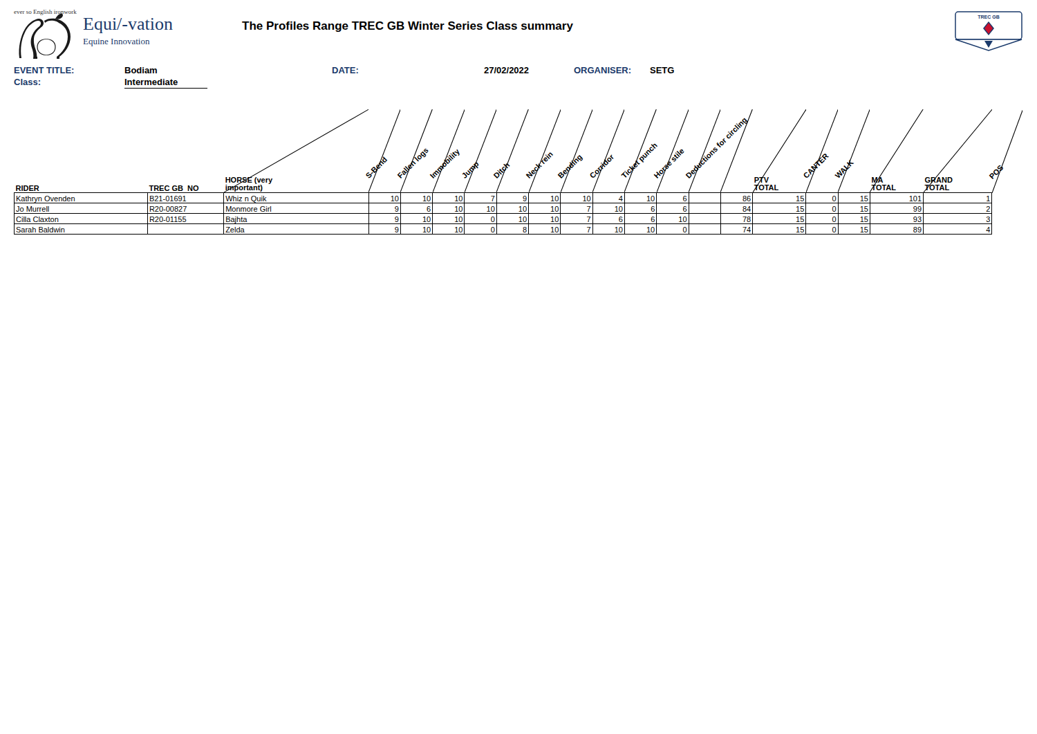ever so English ironwork
Equi/-vation
Equine Innovation
The Profiles Range TREC GB Winter Series Class summary
TREC GB
EVENT TITLE:
Bodiam
DATE:
27/02/2022
ORGANISER:
SETG
Class:
Intermediate
| RIDER | TREC GB NO | HORSE (very important) | S-Bend | Fallen logs | Immobility | Jump | Ditch | Neck rein | Bending | Corridor | Ticket punch | Horse stile | Deductions for circling | | PTV TOTAL | CANTER | WALK | MA TOTAL | GRAND TOTAL | POS |
| --- | --- | --- | --- | --- | --- | --- | --- | --- | --- | --- | --- | --- | --- | --- | --- | --- | --- | --- | --- | --- |
| Kathryn Ovenden | B21-01691 | Whiz n Quik | 10 | 10 | 10 | 7 | 9 | 10 | 10 | 4 | 10 | 6 | | 86 | 15 | 0 | 15 | 101 | 1 |
| Jo Murrell | R20-00827 | Monmore Girl | 9 | 6 | 10 | 10 | 10 | 10 | 7 | 10 | 6 | 6 | | 84 | 15 | 0 | 15 | 99 | 2 |
| Cilla Claxton | R20-01155 | Bajhta | 9 | 10 | 10 | 0 | 10 | 10 | 7 | 6 | 6 | 10 | | 78 | 15 | 0 | 15 | 93 | 3 |
| Sarah Baldwin | | Zelda | 9 | 10 | 10 | 0 | 8 | 10 | 7 | 10 | 10 | 0 | | 74 | 15 | 0 | 15 | 89 | 4 |